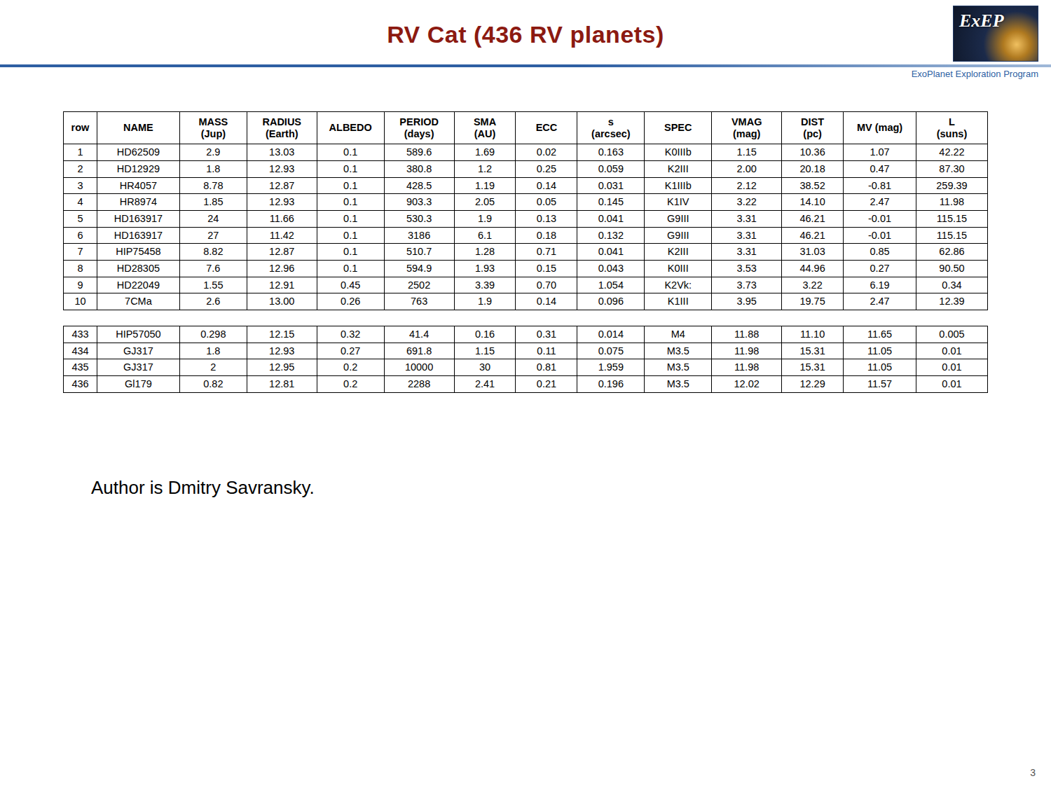RV Cat (436 RV planets)
ExEP
ExoPlanet Exploration Program
| row | NAME | MASS (Jup) | RADIUS (Earth) | ALBEDO | PERIOD (days) | SMA (AU) | ECC | s (arcsec) | SPEC | VMAG (mag) | DIST (pc) | MV (mag) | L (suns) |
| --- | --- | --- | --- | --- | --- | --- | --- | --- | --- | --- | --- | --- | --- |
| 1 | HD62509 | 2.9 | 13.03 | 0.1 | 589.6 | 1.69 | 0.02 | 0.163 | K0IIIb | 1.15 | 10.36 | 1.07 | 42.22 |
| 2 | HD12929 | 1.8 | 12.93 | 0.1 | 380.8 | 1.2 | 0.25 | 0.059 | K2III | 2.00 | 20.18 | 0.47 | 87.30 |
| 3 | HR4057 | 8.78 | 12.87 | 0.1 | 428.5 | 1.19 | 0.14 | 0.031 | K1IIIb | 2.12 | 38.52 | -0.81 | 259.39 |
| 4 | HR8974 | 1.85 | 12.93 | 0.1 | 903.3 | 2.05 | 0.05 | 0.145 | K1IV | 3.22 | 14.10 | 2.47 | 11.98 |
| 5 | HD163917 | 24 | 11.66 | 0.1 | 530.3 | 1.9 | 0.13 | 0.041 | G9III | 3.31 | 46.21 | -0.01 | 115.15 |
| 6 | HD163917 | 27 | 11.42 | 0.1 | 3186 | 6.1 | 0.18 | 0.132 | G9III | 3.31 | 46.21 | -0.01 | 115.15 |
| 7 | HIP75458 | 8.82 | 12.87 | 0.1 | 510.7 | 1.28 | 0.71 | 0.041 | K2III | 3.31 | 31.03 | 0.85 | 62.86 |
| 8 | HD28305 | 7.6 | 12.96 | 0.1 | 594.9 | 1.93 | 0.15 | 0.043 | K0III | 3.53 | 44.96 | 0.27 | 90.50 |
| 9 | HD22049 | 1.55 | 12.91 | 0.45 | 2502 | 3.39 | 0.70 | 1.054 | K2Vk: | 3.73 | 3.22 | 6.19 | 0.34 |
| 10 | 7CMa | 2.6 | 13.00 | 0.26 | 763 | 1.9 | 0.14 | 0.096 | K1III | 3.95 | 19.75 | 2.47 | 12.39 |
| 433 | HIP57050 | 0.298 | 12.15 | 0.32 | 41.4 | 0.16 | 0.31 | 0.014 | M4 | 11.88 | 11.10 | 11.65 | 0.005 |
| 434 | GJ317 | 1.8 | 12.93 | 0.27 | 691.8 | 1.15 | 0.11 | 0.075 | M3.5 | 11.98 | 15.31 | 11.05 | 0.01 |
| 435 | GJ317 | 2 | 12.95 | 0.2 | 10000 | 30 | 0.81 | 1.959 | M3.5 | 11.98 | 15.31 | 11.05 | 0.01 |
| 436 | Gl179 | 0.82 | 12.81 | 0.2 | 2288 | 2.41 | 0.21 | 0.196 | M3.5 | 12.02 | 12.29 | 11.57 | 0.01 |
Author is Dmitry Savransky.
3